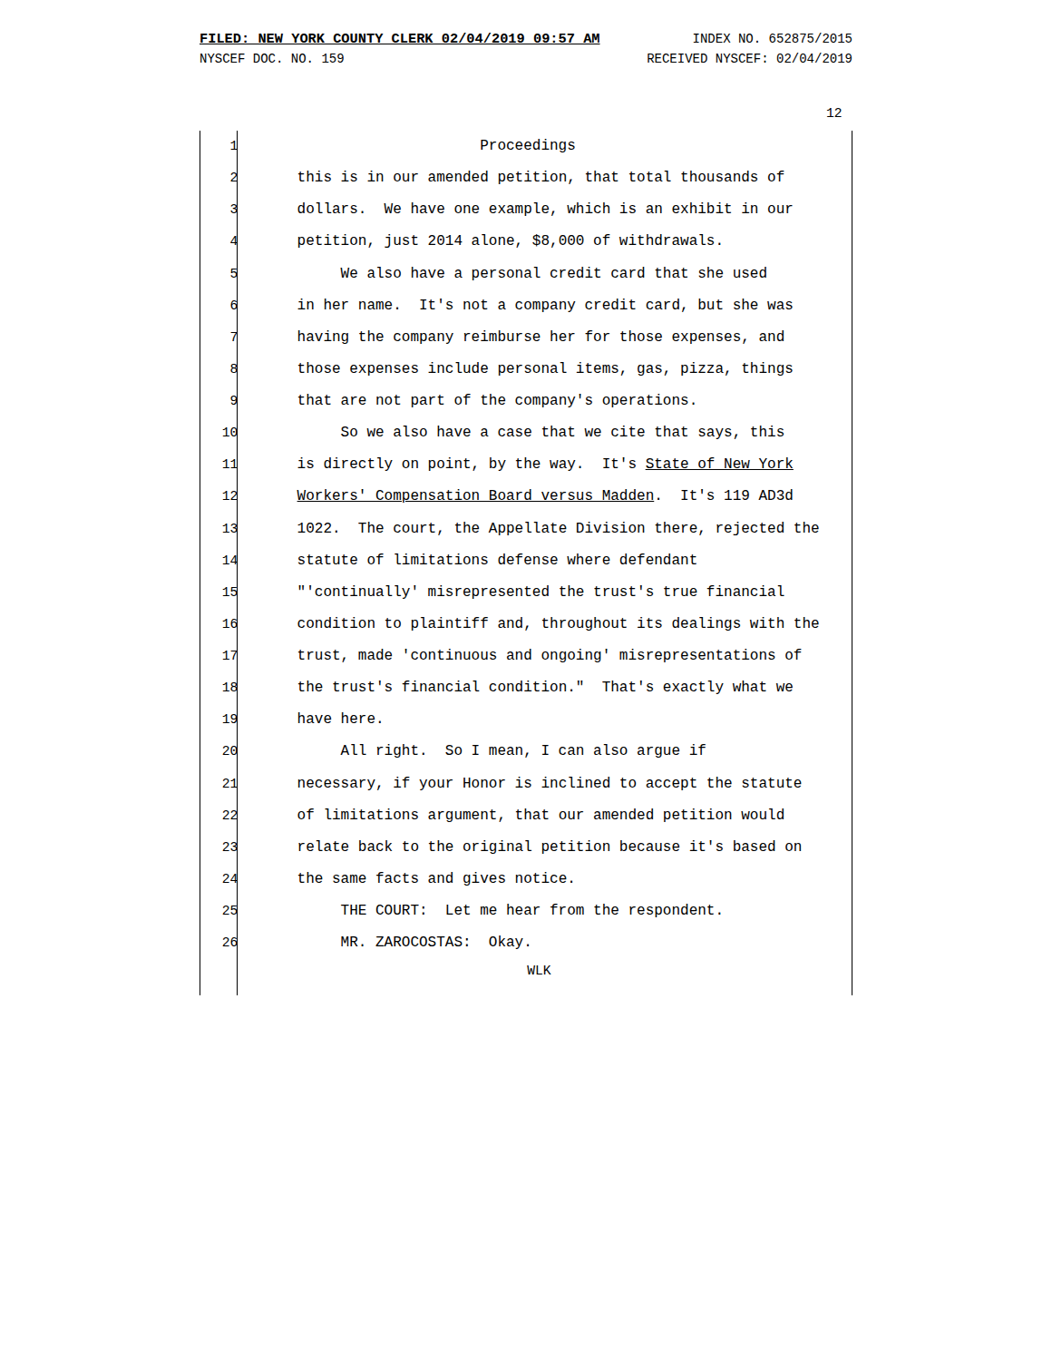FILED: NEW YORK COUNTY CLERK 02/04/2019 09:57 AM
INDEX NO. 652875/2015
NYSCEF DOC. NO. 159
RECEIVED NYSCEF: 02/04/2019
12
| 1 | Proceedings |
| 2 | this is in our amended petition, that total thousands of |
| 3 | dollars. We have one example, which is an exhibit in our |
| 4 | petition, just 2014 alone, $8,000 of withdrawals. |
| 5 | We also have a personal credit card that she used |
| 6 | in her name. It's not a company credit card, but she was |
| 7 | having the company reimburse her for those expenses, and |
| 8 | those expenses include personal items, gas, pizza, things |
| 9 | that are not part of the company's operations. |
| 10 | So we also have a case that we cite that says, this |
| 11 | is directly on point, by the way. It's State of New York |
| 12 | Workers' Compensation Board versus Madden . It's 119 AD3d |
| 13 | 1022. The court, the Appellate Division there, rejected the |
| 14 | statute of limitations defense where defendant |
| 15 | "'continually' misrepresented the trust's true financial |
| 16 | condition to plaintiff and, throughout its dealings with the |
| 17 | trust, made 'continuous and ongoing' misrepresentations of |
| 18 | the trust's financial condition." That's exactly what we |
| 19 | have here. |
| 20 | All right. So I mean, I can also argue if |
| 21 | necessary, if your Honor is inclined to accept the statute |
| 22 | of limitations argument, that our amended petition would |
| 23 | relate back to the original petition because it's based on |
| 24 | the same facts and gives notice. |
| 25 | THE COURT: Let me hear from the respondent. |
| 26 | MR. ZAROCOSTAS: Okay. |
WLK